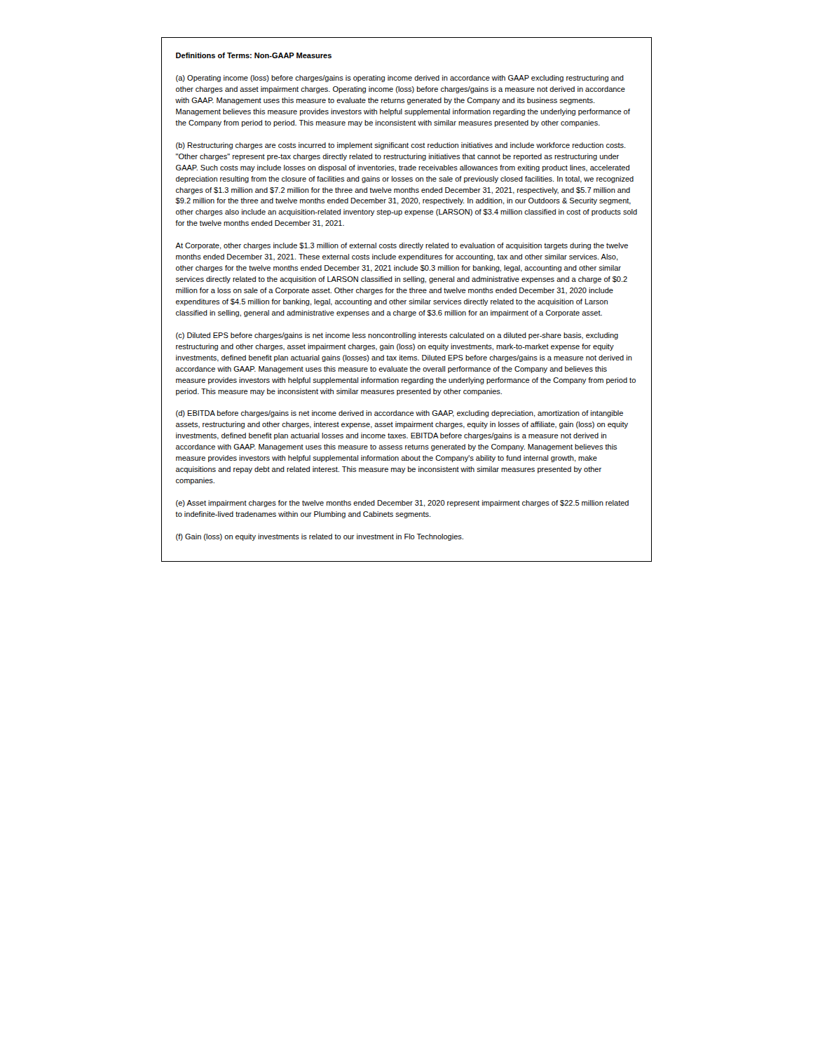Definitions of Terms: Non-GAAP Measures
(a) Operating income (loss) before charges/gains is operating income derived in accordance with GAAP excluding restructuring and other charges and asset impairment charges. Operating income (loss) before charges/gains is a measure not derived in accordance with GAAP. Management uses this measure to evaluate the returns generated by the Company and its business segments. Management believes this measure provides investors with helpful supplemental information regarding the underlying performance of the Company from period to period. This measure may be inconsistent with similar measures presented by other companies.
(b) Restructuring charges are costs incurred to implement significant cost reduction initiatives and include workforce reduction costs. "Other charges" represent pre-tax charges directly related to restructuring initiatives that cannot be reported as restructuring under GAAP. Such costs may include losses on disposal of inventories, trade receivables allowances from exiting product lines, accelerated depreciation resulting from the closure of facilities and gains or losses on the sale of previously closed facilities. In total, we recognized charges of $1.3 million and $7.2 million for the three and twelve months ended December 31, 2021, respectively, and $5.7 million and $9.2 million for the three and twelve months ended December 31, 2020, respectively. In addition, in our Outdoors & Security segment, other charges also include an acquisition-related inventory step-up expense (LARSON) of $3.4 million classified in cost of products sold for the twelve months ended December 31, 2021.
At Corporate, other charges include $1.3 million of external costs directly related to evaluation of acquisition targets during the twelve months ended December 31, 2021. These external costs include expenditures for accounting, tax and other similar services. Also, other charges for the twelve months ended December 31, 2021 include $0.3 million for banking, legal, accounting and other similar services directly related to the acquisition of LARSON classified in selling, general and administrative expenses and a charge of $0.2 million for a loss on sale of a Corporate asset. Other charges for the three and twelve months ended December 31, 2020 include expenditures of $4.5 million for banking, legal, accounting and other similar services directly related to the acquisition of Larson classified in selling, general and administrative expenses and a charge of $3.6 million for an impairment of a Corporate asset.
(c) Diluted EPS before charges/gains is net income less noncontrolling interests calculated on a diluted per-share basis, excluding restructuring and other charges, asset impairment charges, gain (loss) on equity investments, mark-to-market expense for equity investments, defined benefit plan actuarial gains (losses) and tax items. Diluted EPS before charges/gains is a measure not derived in accordance with GAAP. Management uses this measure to evaluate the overall performance of the Company and believes this measure provides investors with helpful supplemental information regarding the underlying performance of the Company from period to period. This measure may be inconsistent with similar measures presented by other companies.
(d) EBITDA before charges/gains is net income derived in accordance with GAAP, excluding depreciation, amortization of intangible assets, restructuring and other charges, interest expense, asset impairment charges, equity in losses of affiliate, gain (loss) on equity investments, defined benefit plan actuarial losses and income taxes. EBITDA before charges/gains is a measure not derived in accordance with GAAP. Management uses this measure to assess returns generated by the Company. Management believes this measure provides investors with helpful supplemental information about the Company's ability to fund internal growth, make acquisitions and repay debt and related interest. This measure may be inconsistent with similar measures presented by other companies.
(e) Asset impairment charges for the twelve months ended December 31, 2020 represent impairment charges of $22.5 million related to indefinite-lived tradenames within our Plumbing and Cabinets segments.
(f) Gain (loss) on equity investments is related to our investment in Flo Technologies.